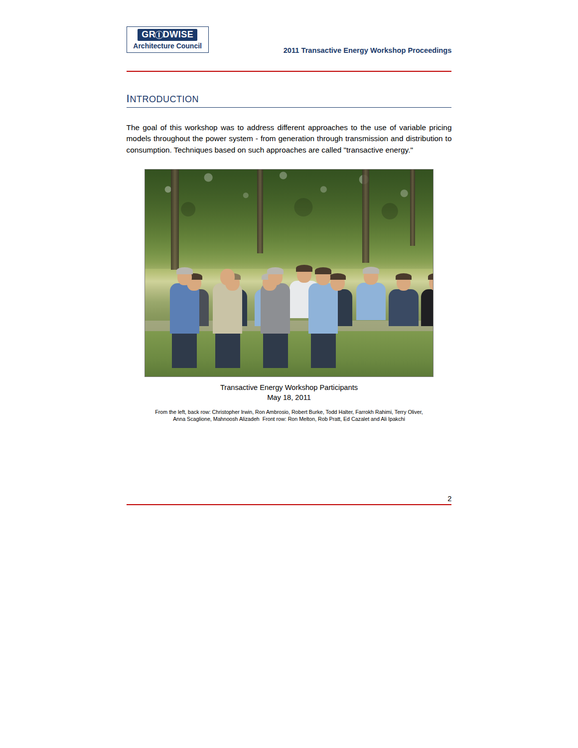GRIDWISE
Architecture Council
2011 Transactive Energy Workshop Proceedings
INTRODUCTION
The goal of this workshop was to address different approaches to the use of variable pricing models throughout the power system - from generation through transmission and distribution to consumption. Techniques based on such approaches are called "transactive energy."
Transactive Energy Workshop Participants
May 18, 2011
From the left, back row: Christopher Irwin, Ron Ambrosio, Robert Burke, Todd Halter, Farrokh Rahimi, Terry Oliver,
Anna Scaglione, Mahnoosh Alizadeh Front row: Ron Melton, Rob Pratt, Ed Cazalet and Ali Ipakchi
2